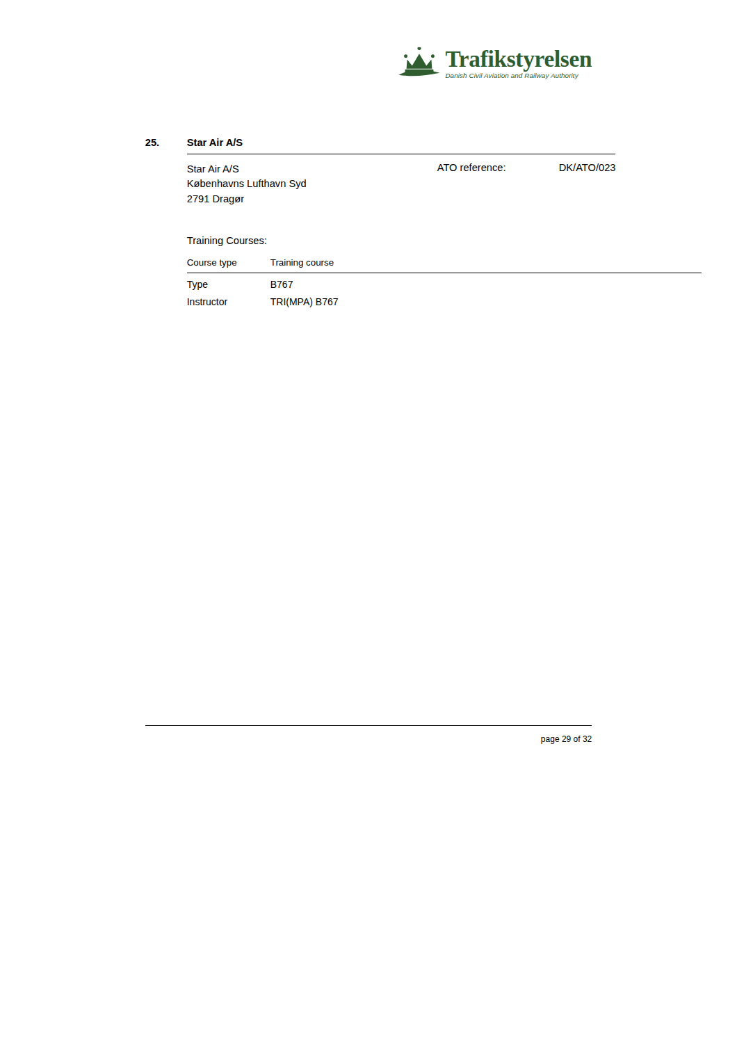Trafikstyrelsen
Danish Civil Aviation and Railway Authority
25.
Star Air A/S
Star Air A/S
Københavns Lufthavn Syd
2791 Dragør
ATO reference:
DK/ATO/023
Training Courses:
| Course type | Training course |
| --- | --- |
| Type | B767 |
| Instructor | TRI(MPA) B767 |
page 29 of 32